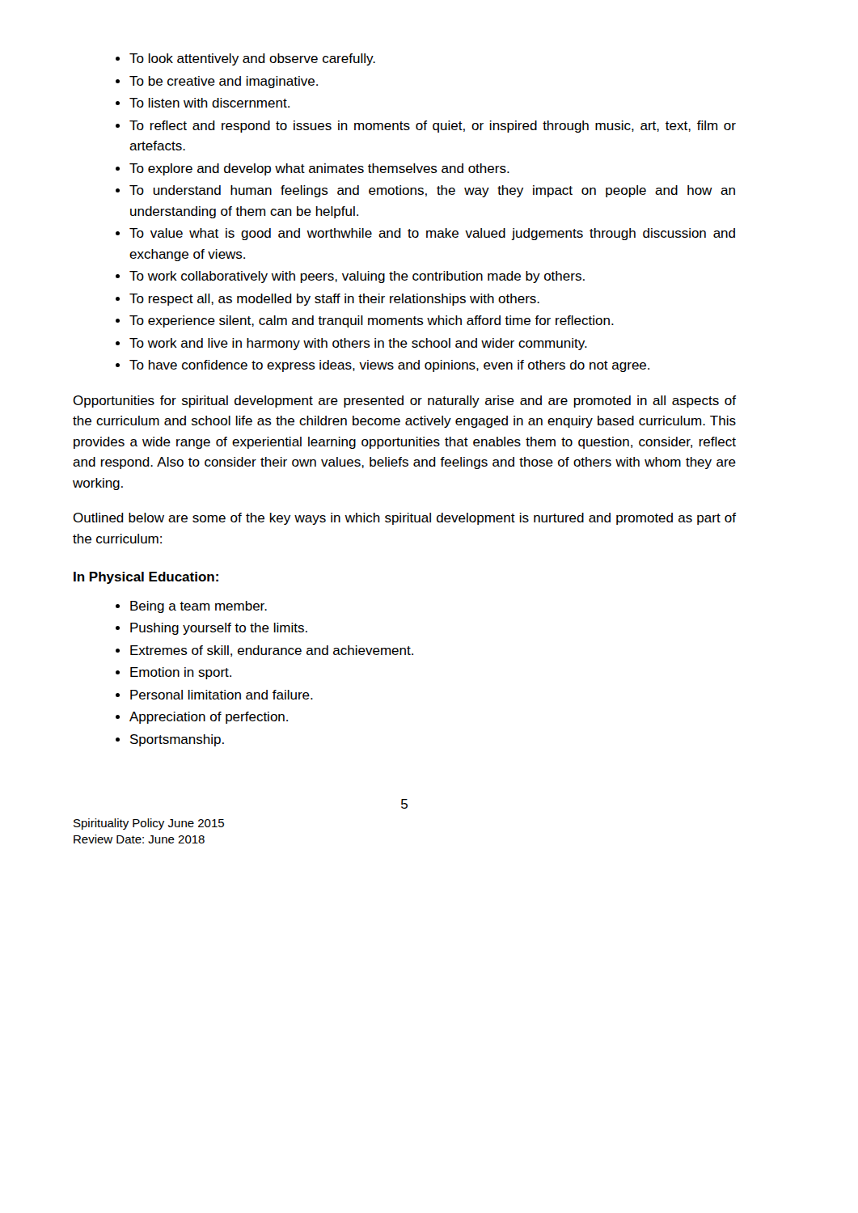To look attentively and observe carefully.
To be creative and imaginative.
To listen with discernment.
To reflect and respond to issues in moments of quiet, or inspired through music, art, text, film or artefacts.
To explore and develop what animates themselves and others.
To understand human feelings and emotions, the way they impact on people and how an understanding of them can be helpful.
To value what is good and worthwhile and to make valued judgements through discussion and exchange of views.
To work collaboratively with peers, valuing the contribution made by others.
To respect all, as modelled by staff in their relationships with others.
To experience silent, calm and tranquil moments which afford time for reflection.
To work and live in harmony with others in the school and wider community.
To have confidence to express ideas, views and opinions, even if others do not agree.
Opportunities for spiritual development are presented or naturally arise and are promoted in all aspects of the curriculum and school life as the children become actively engaged in an enquiry based curriculum. This provides a wide range of experiential learning opportunities that enables them to question, consider, reflect and respond. Also to consider their own values, beliefs and feelings and those of others with whom they are working.
Outlined below are some of the key ways in which spiritual development is nurtured and promoted as part of the curriculum:
In Physical Education:
Being a team member.
Pushing yourself to the limits.
Extremes of skill, endurance and achievement.
Emotion in sport.
Personal limitation and failure.
Appreciation of perfection.
Sportsmanship.
5
Spirituality Policy June 2015
Review Date: June 2018